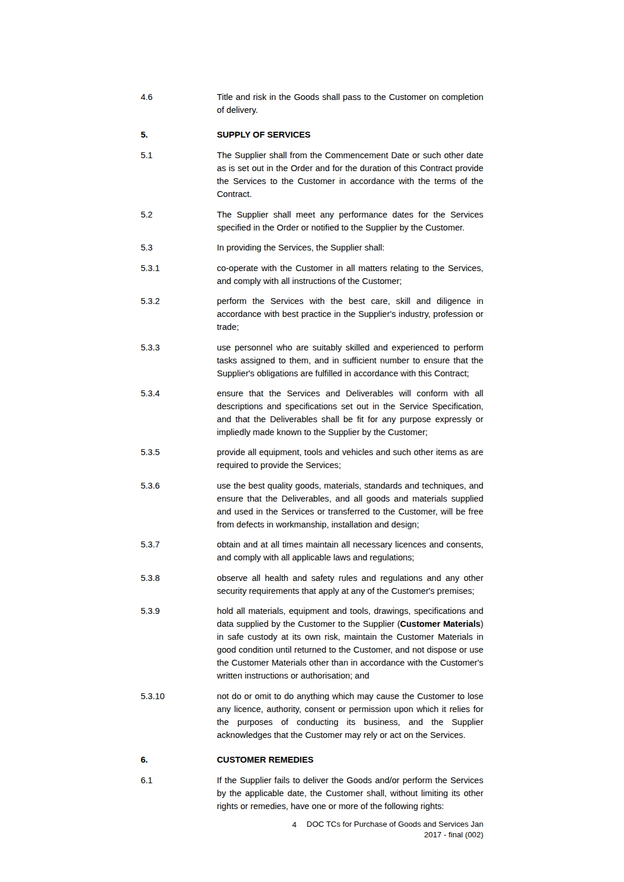4.6
Title and risk in the Goods shall pass to the Customer on completion of delivery.
5.
Supply of Services
5.1
The Supplier shall from the Commencement Date or such other date as is set out in the Order and for the duration of this Contract provide the Services to the Customer in accordance with the terms of the Contract.
5.2
The Supplier shall meet any performance dates for the Services specified in the Order or notified to the Supplier by the Customer.
5.3
In providing the Services, the Supplier shall:
5.3.1
co-operate with the Customer in all matters relating to the Services, and comply with all instructions of the Customer;
5.3.2
perform the Services with the best care, skill and diligence in accordance with best practice in the Supplier's industry, profession or trade;
5.3.3
use personnel who are suitably skilled and experienced to perform tasks assigned to them, and in sufficient number to ensure that the Supplier's obligations are fulfilled in accordance with this Contract;
5.3.4
ensure that the Services and Deliverables will conform with all descriptions and specifications set out in the Service Specification, and that the Deliverables shall be fit for any purpose expressly or impliedly made known to the Supplier by the Customer;
5.3.5
provide all equipment, tools and vehicles and such other items as are required to provide the Services;
5.3.6
use the best quality goods, materials, standards and techniques, and ensure that the Deliverables, and all goods and materials supplied and used in the Services or transferred to the Customer, will be free from defects in workmanship, installation and design;
5.3.7
obtain and at all times maintain all necessary licences and consents, and comply with all applicable laws and regulations;
5.3.8
observe all health and safety rules and regulations and any other security requirements that apply at any of the Customer's premises;
5.3.9
hold all materials, equipment and tools, drawings, specifications and data supplied by the Customer to the Supplier (Customer Materials) in safe custody at its own risk, maintain the Customer Materials in good condition until returned to the Customer, and not dispose or use the Customer Materials other than in accordance with the Customer's written instructions or authorisation; and
5.3.10
not do or omit to do anything which may cause the Customer to lose any licence, authority, consent or permission upon which it relies for the purposes of conducting its business, and the Supplier acknowledges that the Customer may rely or act on the Services.
6.
Customer Remedies
6.1
If the Supplier fails to deliver the Goods and/or perform the Services by the applicable date, the Customer shall, without limiting its other rights or remedies, have one or more of the following rights:
4
DOC TCs for Purchase of Goods and Services Jan
2017 - final (002)